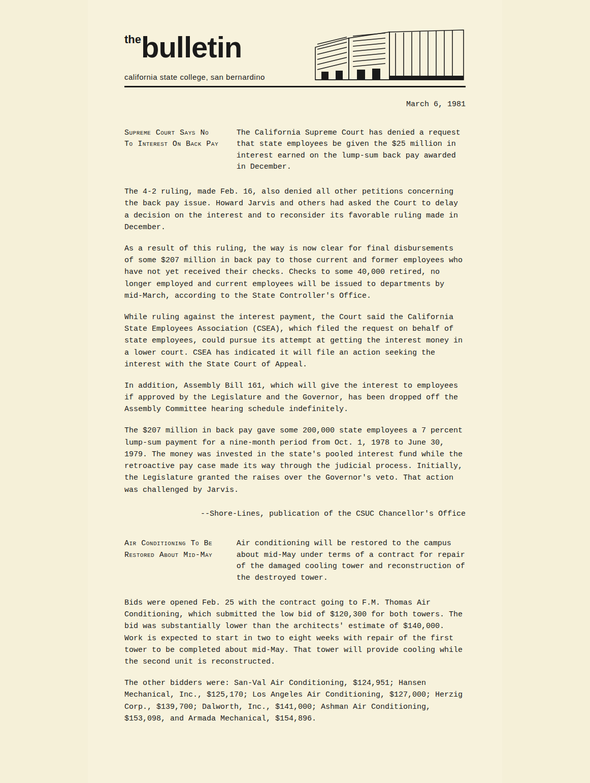thebulletin
california state college, san bernardino
March 6, 1981
Supreme Court Says No
To Interest On Back Pay
The California Supreme Court has denied a request that state employees be given the $25 million in interest earned on the lump-sum back pay awarded in December.
The 4-2 ruling, made Feb. 16, also denied all other petitions concerning the back pay issue. Howard Jarvis and others had asked the Court to delay a decision on the interest and to reconsider its favorable ruling made in December.
As a result of this ruling, the way is now clear for final disbursements of some $207 million in back pay to those current and former employees who have not yet received their checks. Checks to some 40,000 retired, no longer employed and current employees will be issued to departments by mid-March, according to the State Controller's Office.
While ruling against the interest payment, the Court said the California State Employees Association (CSEA), which filed the request on behalf of state employees, could pursue its attempt at getting the interest money in a lower court. CSEA has indicated it will file an action seeking the interest with the State Court of Appeal.
In addition, Assembly Bill 161, which will give the interest to employees if approved by the Legislature and the Governor, has been dropped off the Assembly Committee hearing schedule indefinitely.
The $207 million in back pay gave some 200,000 state employees a 7 percent lump-sum payment for a nine-month period from Oct. 1, 1978 to June 30, 1979. The money was invested in the state's pooled interest fund while the retroactive pay case made its way through the judicial process. Initially, the Legislature granted the raises over the Governor's veto. That action was challenged by Jarvis.
--Shore-Lines, publication of the CSUC Chancellor's Office
Air Conditioning To Be
Restored About Mid-May
Air conditioning will be restored to the campus about mid-May under terms of a contract for repair of the damaged cooling tower and reconstruction of the destroyed tower.
Bids were opened Feb. 25 with the contract going to F.M. Thomas Air Conditioning, which submitted the low bid of $120,300 for both towers. The bid was substantially lower than the architects' estimate of $140,000. Work is expected to start in two to eight weeks with repair of the first tower to be completed about mid-May. That tower will provide cooling while the second unit is reconstructed.
The other bidders were: San-Val Air Conditioning, $124,951; Hansen Mechanical, Inc., $125,170; Los Angeles Air Conditioning, $127,000; Herzig Corp., $139,700; Dalworth, Inc., $141,000; Ashman Air Conditioning, $153,098, and Armada Mechanical, $154,896.